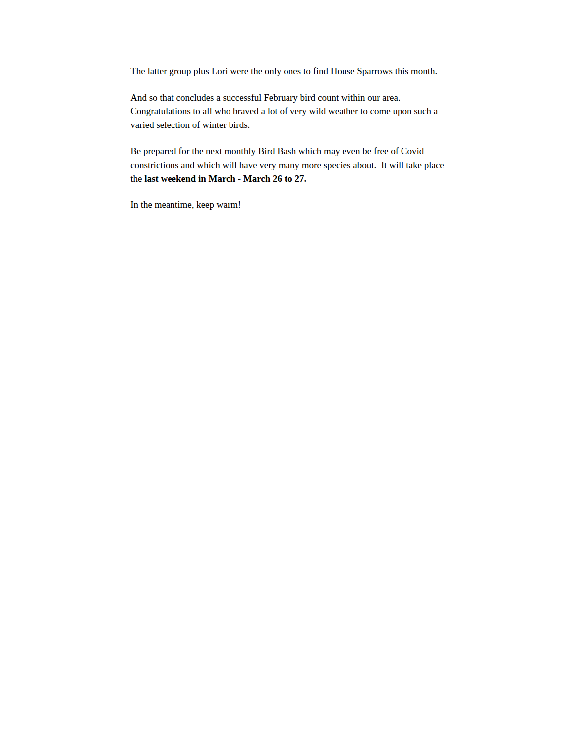The latter group plus Lori were the only ones to find House Sparrows this month.
And so that concludes a successful February bird count within our area. Congratulations to all who braved a lot of very wild weather to come upon such a varied selection of winter birds.
Be prepared for the next monthly Bird Bash which may even be free of Covid constrictions and which will have very many more species about. It will take place the last weekend in March - March 26 to 27.
In the meantime, keep warm!